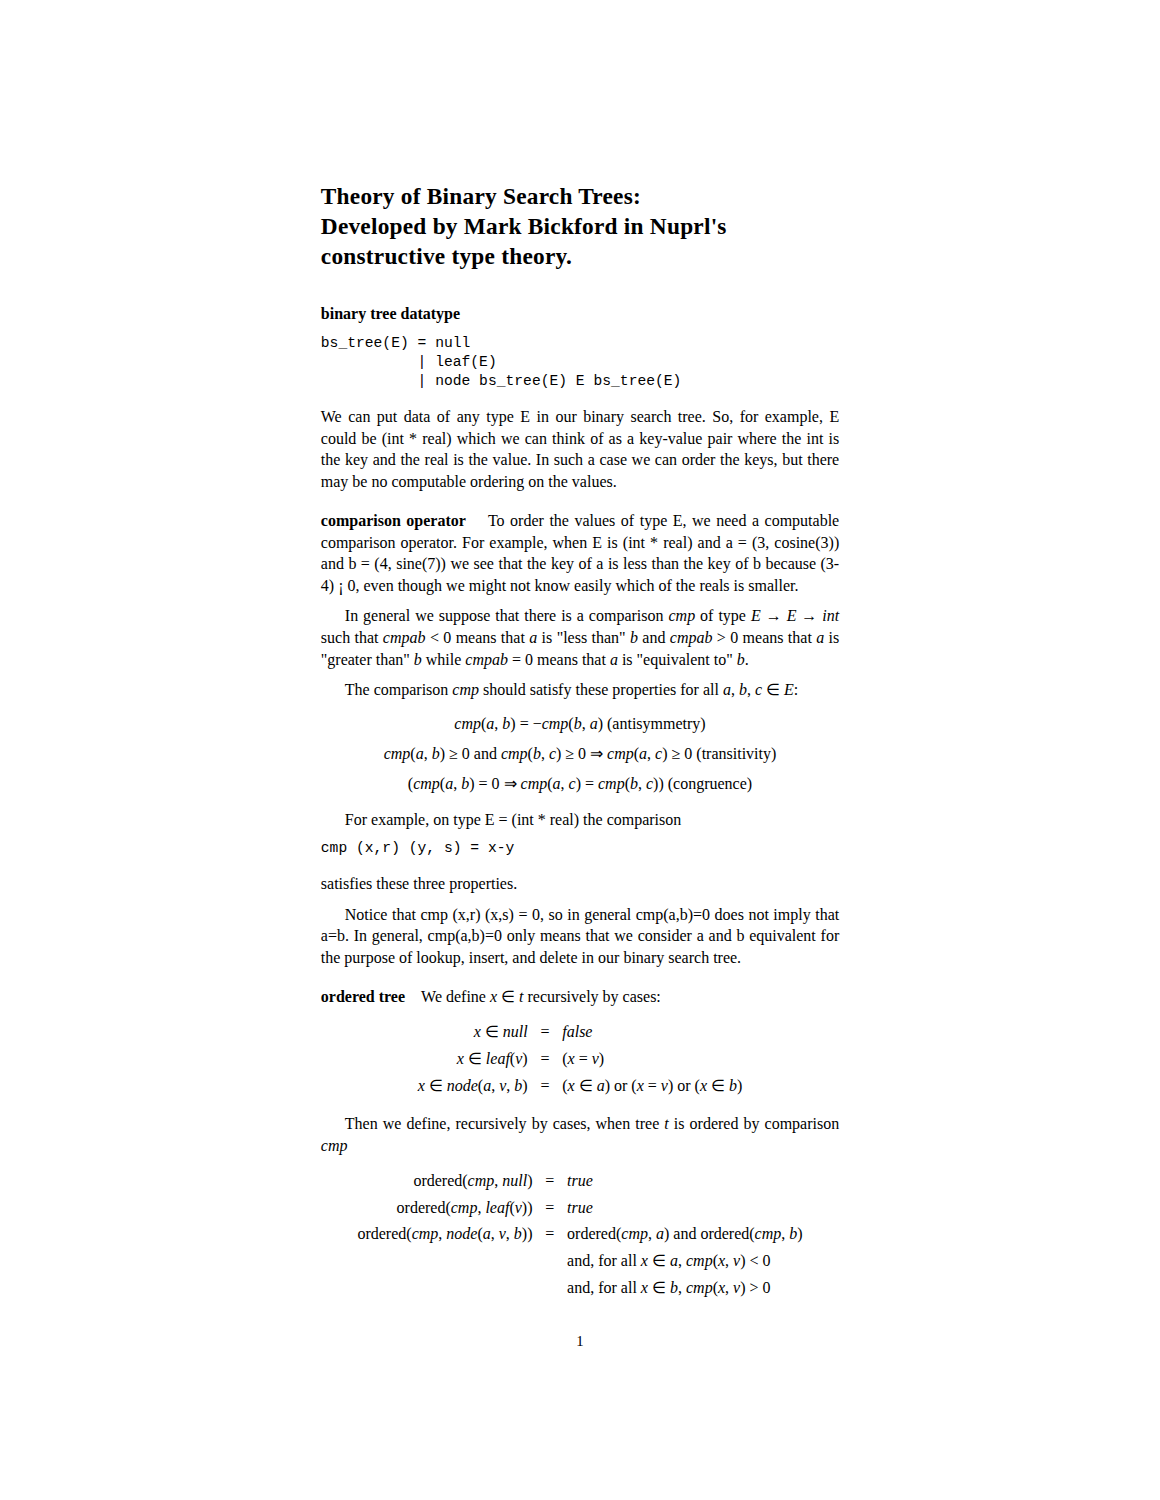Theory of Binary Search Trees:
Developed by Mark Bickford in Nuprl's
constructive type theory.
binary tree datatype
bs_tree(E) = null
           | leaf(E)
           | node bs_tree(E) E bs_tree(E)
We can put data of any type E in our binary search tree. So, for example, E could be (int * real) which we can think of as a key-value pair where the int is the key and the real is the value. In such a case we can order the keys, but there may be no computable ordering on the values.
comparison operator To order the values of type E, we need a computable comparison operator. For example, when E is (int * real) and a = (3, cosine(3)) and b = (4, sine(7)) we see that the key of a is less than the key of b because (3-4) ¡ 0, even though we might not know easily which of the reals is smaller.
In general we suppose that there is a comparison cmp of type E → E → int such that cmpab < 0 means that a is "less than" b and cmpab > 0 means that a is "greater than" b while cmpab = 0 means that a is "equivalent to" b.
The comparison cmp should satisfy these properties for all a, b, c ∈ E:
cmp(a, b) = −cmp(b, a) (antisymmetry)
cmp(a, b) ≥ 0 and cmp(b, c) ≥ 0 ⇒ cmp(a, c) ≥ 0 (transitivity)
(cmp(a, b) = 0 ⇒ cmp(a, c) = cmp(b, c)) (congruence)
For example, on type E = (int * real) the comparison
cmp (x,r) (y, s) = x-y
satisfies these three properties.
Notice that cmp (x,r) (x,s) = 0, so in general cmp(a,b)=0 does not imply that a=b. In general, cmp(a,b)=0 only means that we consider a and b equivalent for the purpose of lookup, insert, and delete in our binary search tree.
ordered tree We define x ∈ t recursively by cases:
| x ∈ null | = | false |
| x ∈ leaf ( v ) | = | ( x = v ) |
| x ∈ node ( a , v , b ) | = | ( x ∈ a ) or ( x = v ) or ( x ∈ b ) |
Then we define, recursively by cases, when tree t is ordered by comparison cmp
| ordered( cmp , null ) | = | true |
| ordered( cmp , leaf ( v )) | = | true |
| ordered( cmp , node ( a , v , b )) | = | ordered( cmp , a ) and ordered( cmp , b ) |
| | | and, for all x ∈ a , cmp ( x , v ) < 0 |
| | | and, for all x ∈ b , cmp ( x , v ) > 0 |
1